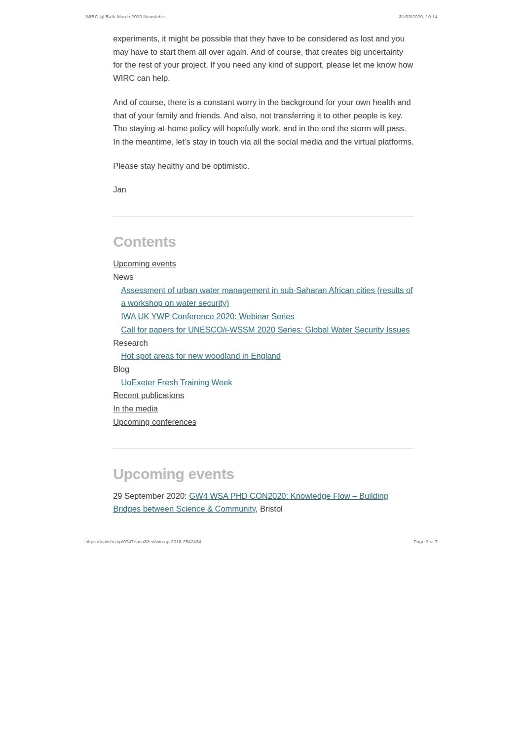WIRC @ Bath March 2020 Newsletter 31/03/2020, 10:14
experiments, it might be possible that they have to be considered as lost and you may have to start them all over again. And of course, that creates big uncertainty for the rest of your project. If you need any kind of support, please let me know how WIRC can help.
And of course, there is a constant worry in the background for your own health and that of your family and friends. And also, not transferring it to other people is key. The staying-at-home policy will hopefully work, and in the end the storm will pass. In the meantime, let’s stay in touch via all the social media and the virtual platforms.
Please stay healthy and be optimistic.
Jan
Contents
Upcoming events
News
Assessment of urban water management in sub-Saharan African cities (results of a workshop on water security)
IWA UK YWP Conference 2020: Webinar Series
Call for papers for UNESCO/i-WSSM 2020 Series: Global Water Security Issues
Research
Hot spot areas for new woodland in England
Blog
UoExeter Fresh Training Week
Recent publications
In the media
Upcoming conferences
Upcoming events
29 September 2020: GW4 WSA PHD CON2020: Knowledge Flow – Building Bridges between Science & Community, Bristol
https://mailchi.mp/0747eaea82ed/wircapr2018-2542434 Page 2 of 7